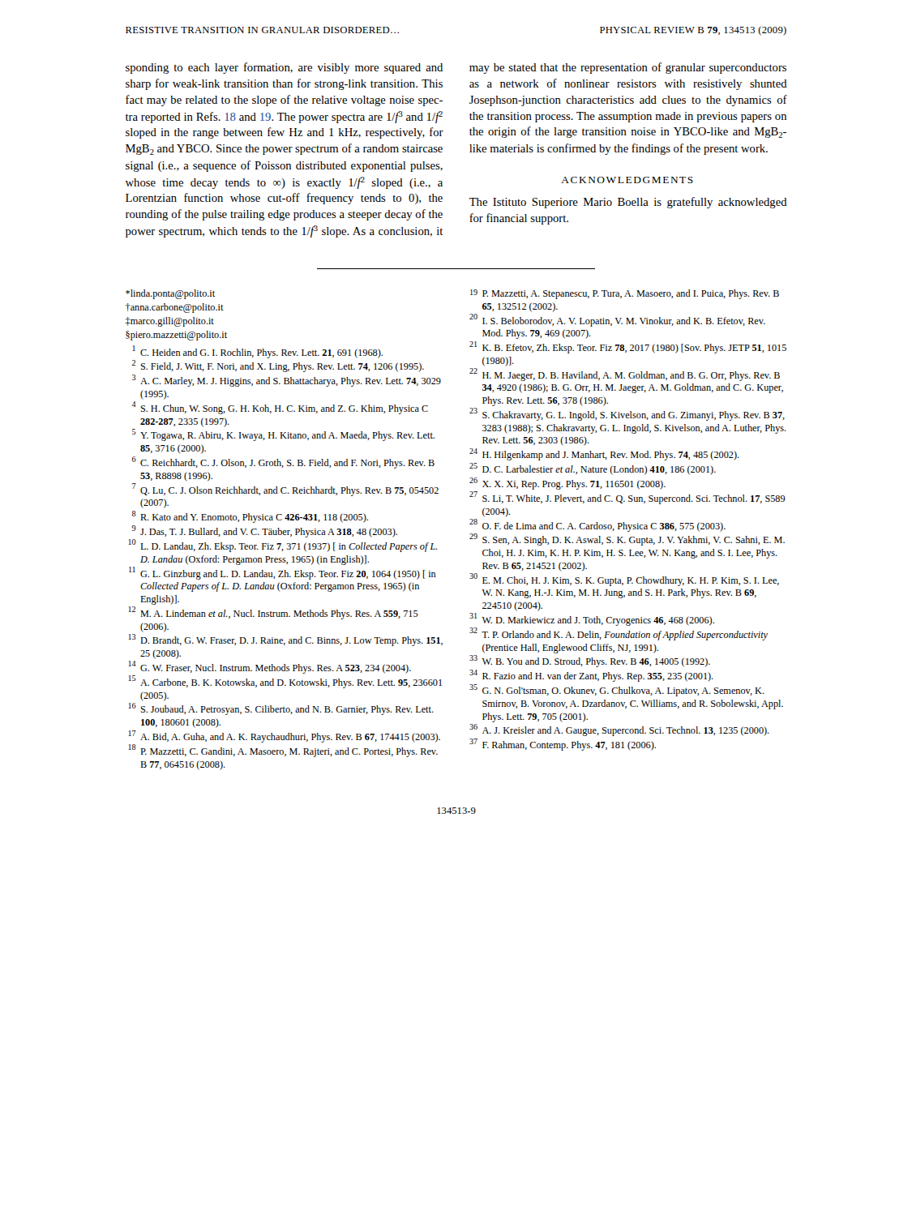Resistive transition in granular disordered… Physical Review B 79, 134513 (2009)
sponding to each layer formation, are visibly more squared and sharp for weak-link transition than for strong-link transition. This fact may be related to the slope of the relative voltage noise spectra reported in Refs. 18 and 19. The power spectra are 1/f3 and 1/f2 sloped in the range between few Hz and 1 kHz, respectively, for MgB2 and YBCO. Since the power spectrum of a random staircase signal (i.e., a sequence of Poisson distributed exponential pulses, whose time decay tends to ∞) is exactly 1/f2 sloped (i.e., a Lorentzian function whose cut-off frequency tends to 0), the rounding of the pulse trailing edge produces a steeper decay of the power spectrum, which tends to the 1/f3 slope. As a conclusion, it may be stated that the representation of granular superconductors as a network of nonlinear resistors with resistively shunted Josephson-junction characteristics add clues to the dynamics of the transition process. The assumption made in previous papers on the origin of the large transition noise in YBCO-like and MgB2-like materials is confirmed by the findings of the present work.
Acknowledgments
The Istituto Superiore Mario Boella is gratefully acknowledged for financial support.
*linda.ponta@polito.it
†anna.carbone@polito.it
‡marco.gilli@polito.it
§piero.mazzetti@polito.it
C. Heiden and G. I. Rochlin, Phys. Rev. Lett. 21, 691 (1968).
S. Field, J. Witt, F. Nori, and X. Ling, Phys. Rev. Lett. 74, 1206 (1995).
A. C. Marley, M. J. Higgins, and S. Bhattacharya, Phys. Rev. Lett. 74, 3029 (1995).
S. H. Chun, W. Song, G. H. Koh, H. C. Kim, and Z. G. Khim, Physica C 282-287, 2335 (1997).
Y. Togawa, R. Abiru, K. Iwaya, H. Kitano, and A. Maeda, Phys. Rev. Lett. 85, 3716 (2000).
C. Reichhardt, C. J. Olson, J. Groth, S. B. Field, and F. Nori, Phys. Rev. B 53, R8898 (1996).
Q. Lu, C. J. Olson Reichhardt, and C. Reichhardt, Phys. Rev. B 75, 054502 (2007).
R. Kato and Y. Enomoto, Physica C 426-431, 118 (2005).
J. Das, T. J. Bullard, and V. C. Täuber, Physica A 318, 48 (2003).
L. D. Landau, Zh. Eksp. Teor. Fiz 7, 371 (1937) [ in Collected Papers of L. D. Landau (Oxford: Pergamon Press, 1965) (in English)].
G. L. Ginzburg and L. D. Landau, Zh. Eksp. Teor. Fiz 20, 1064 (1950) [ in Collected Papers of L. D. Landau (Oxford: Pergamon Press, 1965) (in English)].
M. A. Lindeman et al., Nucl. Instrum. Methods Phys. Res. A 559, 715 (2006).
D. Brandt, G. W. Fraser, D. J. Raine, and C. Binns, J. Low Temp. Phys. 151, 25 (2008).
G. W. Fraser, Nucl. Instrum. Methods Phys. Res. A 523, 234 (2004).
A. Carbone, B. K. Kotowska, and D. Kotowski, Phys. Rev. Lett. 95, 236601 (2005).
S. Joubaud, A. Petrosyan, S. Ciliberto, and N. B. Garnier, Phys. Rev. Lett. 100, 180601 (2008).
A. Bid, A. Guha, and A. K. Raychaudhuri, Phys. Rev. B 67, 174415 (2003).
P. Mazzetti, C. Gandini, A. Masoero, M. Rajteri, and C. Portesi, Phys. Rev. B 77, 064516 (2008).
P. Mazzetti, A. Stepanescu, P. Tura, A. Masoero, and I. Puica, Phys. Rev. B 65, 132512 (2002).
I. S. Beloborodov, A. V. Lopatin, V. M. Vinokur, and K. B. Efetov, Rev. Mod. Phys. 79, 469 (2007).
K. B. Efetov, Zh. Eksp. Teor. Fiz 78, 2017 (1980) [Sov. Phys. JETP 51, 1015 (1980)].
H. M. Jaeger, D. B. Haviland, A. M. Goldman, and B. G. Orr, Phys. Rev. B 34, 4920 (1986); B. G. Orr, H. M. Jaeger, A. M. Goldman, and C. G. Kuper, Phys. Rev. Lett. 56, 378 (1986).
S. Chakravarty, G. L. Ingold, S. Kivelson, and G. Zimanyi, Phys. Rev. B 37, 3283 (1988); S. Chakravarty, G. L. Ingold, S. Kivelson, and A. Luther, Phys. Rev. Lett. 56, 2303 (1986).
H. Hilgenkamp and J. Manhart, Rev. Mod. Phys. 74, 485 (2002).
D. C. Larbalestier et al., Nature (London) 410, 186 (2001).
X. X. Xi, Rep. Prog. Phys. 71, 116501 (2008).
S. Li, T. White, J. Plevert, and C. Q. Sun, Supercond. Sci. Technol. 17, S589 (2004).
O. F. de Lima and C. A. Cardoso, Physica C 386, 575 (2003).
S. Sen, A. Singh, D. K. Aswal, S. K. Gupta, J. V. Yakhmi, V. C. Sahni, E. M. Choi, H. J. Kim, K. H. P. Kim, H. S. Lee, W. N. Kang, and S. I. Lee, Phys. Rev. B 65, 214521 (2002).
E. M. Choi, H. J. Kim, S. K. Gupta, P. Chowdhury, K. H. P. Kim, S. I. Lee, W. N. Kang, H.-J. Kim, M. H. Jung, and S. H. Park, Phys. Rev. B 69, 224510 (2004).
W. D. Markiewicz and J. Toth, Cryogenics 46, 468 (2006).
T. P. Orlando and K. A. Delin, Foundation of Applied Superconductivity (Prentice Hall, Englewood Cliffs, NJ, 1991).
W. B. You and D. Stroud, Phys. Rev. B 46, 14005 (1992).
R. Fazio and H. van der Zant, Phys. Rep. 355, 235 (2001).
G. N. Gol'tsman, O. Okunev, G. Chulkova, A. Lipatov, A. Semenov, K. Smirnov, B. Voronov, A. Dzardanov, C. Williams, and R. Sobolewski, Appl. Phys. Lett. 79, 705 (2001).
A. J. Kreisler and A. Gaugue, Supercond. Sci. Technol. 13, 1235 (2000).
F. Rahman, Contemp. Phys. 47, 181 (2006).
134513-9